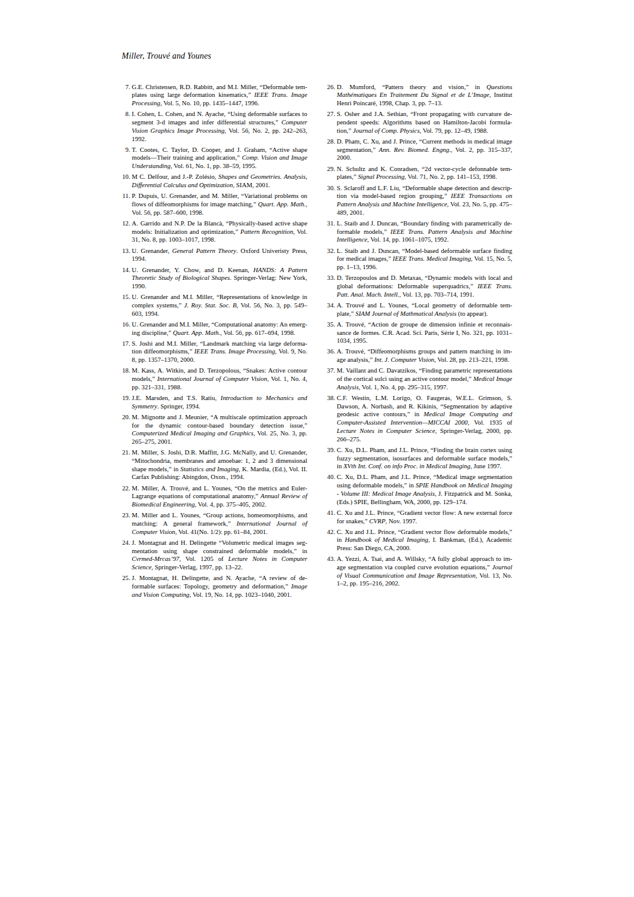Miller, Trouvé and Younes
G.E. Christensen, R.D. Rabbitt, and M.I. Miller, “Deformable templates using large deformation kinematics,” IEEE Trans. Image Processing, Vol. 5, No. 10, pp. 1435–1447, 1996.
I. Cohen, L. Cohen, and N. Ayache, “Using deformable surfaces to segment 3-d images and infer differential structures,” Computer Vision Graphics Image Processing, Vol. 56, No. 2, pp. 242–263, 1992.
T. Cootes, C. Taylor, D. Cooper, and J. Graham, “Active shape models—Their training and application,” Comp. Vision and Image Understanding, Vol. 61, No. 1, pp. 38–59, 1995.
M C. Delfour, and J.-P. Zolésio, Shapes and Geometries. Analysis, Differential Calculus and Optimization, SIAM, 2001.
P. Dupuis, U. Grenander, and M. Miller, “Variational problems on flows of diffeomorphisms for image matching,” Quart. App. Math., Vol. 56, pp. 587–600, 1998.
A. Garrido and N.P. De la Blancà, “Physically-based active shape models: Initialization and optimization,” Pattern Recognition, Vol. 31, No. 8, pp. 1003–1017, 1998.
U. Grenander, General Pattern Theory. Oxford Univeristy Press, 1994.
U. Grenander, Y. Chow, and D. Keenan, HANDS: A Pattern Theoretic Study of Biological Shapes. Springer-Verlag: New York, 1990.
U. Grenander and M.I. Miller, “Representations of knowledge in complex systems,” J. Roy. Stat. Soc. B, Vol. 56, No. 3, pp. 549–603, 1994.
U. Grenander and M.I. Miller, “Computational anatomy: An emerging discipline,” Quart. App. Math., Vol. 56, pp. 617–694, 1998.
S. Joshi and M.I. Miller, “Landmark matching via large deformation diffeomorphisms,” IEEE Trans. Image Processing, Vol. 9, No. 8, pp. 1357–1370, 2000.
M. Kass, A. Witkin, and D. Terzopolous, “Snakes: Active contour models,” International Journal of Computer Vision, Vol. 1, No. 4, pp. 321–331, 1988.
J.E. Marsden, and T.S. Ratiu, Introduction to Mechanics and Symmetry. Springer, 1994.
M. Mignotte and J. Meunier, “A multiscale optimization approach for the dynamic contour-based boundary detection issue,” Computerized Medical Imaging and Graphics, Vol. 25, No. 3, pp. 265–275, 2001.
M. Miller, S. Joshi, D.R. Maffitt, J.G. McNally, and U. Grenander, “Mitochondria, membranes and amoebae: 1, 2 and 3 dimensional shape models,” in Statistics and Imaging, K. Mardia, (Ed.), Vol. II. Carfax Publishing: Abingdon, Oxon., 1994.
M. Miller, A. Trouvé, and L. Younes, “On the metrics and Euler-Lagrange equations of computational anatomy,” Annual Review of Biomedical Engineering, Vol. 4, pp. 375–405, 2002.
M. Miller and L. Younes, “Group actions, homeomorphisms, and matching: A general framework,” International Journal of Computer Vision, Vol. 41(No. 1/2): pp. 61–84, 2001.
J. Montagnat and H. Delingette “Volumetric medical images segmentation using shape constrained deformable models,” in Cvrmed-Mrcas’97, Vol. 1205 of Lecture Notes in Computer Science, Springer-Verlag, 1997, pp. 13–22.
J. Montagnat, H. Delingette, and N. Ayache, “A review of deformable surfaces: Topology, geometry and deformation,” Image and Vision Computing, Vol. 19, No. 14, pp. 1023–1040, 2001.
D. Mumford, “Pattern theory and vision,” in Questions Mathématiques En Traitement Du Signal et de L’Image, Institut Henri Poincaré, 1998, Chap. 3, pp. 7–13.
S. Osher and J.A. Sethian, “Front propagating with curvature dependent speeds: Algorithms based on Hamilton-Jacobi formulation,” Journal of Comp. Physics, Vol. 79, pp. 12–49, 1988.
D. Pham, C. Xu, and J. Prince, “Current methods in medical image segmentation,” Ann. Rev. Biomed. Engng., Vol. 2, pp. 315–337, 2000.
N. Schultz and K. Conradsen, “2d vector-cycle defonnable templates,” Signal Processing, Vol. 71, No. 2, pp. 141–153, 1998.
S. Sclaroff and L.F. Liu, “Deformable shape detection and description via model-based region grouping,” IEEE Transactions on Pattern Analysis and Machine Intelligence, Vol. 23, No. 5, pp. 475–489, 2001.
L. Staib and J. Duncan, “Boundary finding with parametrically deformable models,” IEEE Trans. Pattern Analysis and Machine Intelligence, Vol. 14, pp. 1061–1075, 1992.
L. Staib and J. Duncan, “Model-based deformable surface finding for medical images,” IEEE Trans. Medical Imaging, Vol. 15, No. 5, pp. 1–13, 1996.
D. Terzopoulos and D. Metaxas, “Dynamic models with local and global deformations: Deformable superquadrics,” IEEE Trans. Patt. Anal. Mach. Intell., Vol. 13, pp. 703–714, 1991.
A. Trouvé and L. Younes, “Local geometry of deformable template,” SIAM Journal of Mathmatical Analysis (to appear).
A. Trouvé, “Action de groupe de dimension infinie et reconnaissance de formes. C.R. Acad. Sci. Paris, Série I, No. 321, pp. 1031–1034, 1995.
A. Trouvé, “Diffeomorphisms groups and pattern matching in image analysis,” Int. J. Computer Vision, Vol. 28, pp. 213–221, 1998.
M. Vaillant and C. Davatzikos, “Finding parametric representations of the cortical sulci using an active contour model,” Medical Image Analysis, Vol. 1, No. 4, pp. 295–315, 1997.
C.F. Westin, L.M. Lorigo, O. Faugeras, W.E.L. Grimson, S. Dawson, A. Norbash, and R. Kikinis, “Segmentation by adaptive geodesic active contours,” in Medical Image Computing and Computer-Assisted Intervention—MICCAI 2000, Vol. 1935 of Lecture Notes in Computer Science, Springer-Verlag, 2000, pp. 266–275.
C. Xu, D.L. Pham, and J.L. Prince, “Finding the brain cortex using fuzzy segmentation, isosurfaces and deformable surface models,” in XVth Int. Conf. on info Proc. in Medical Imaging, June 1997.
C. Xu, D.L. Pham, and J.L. Prince, “Medical image segmentation using deformable models,” in SPIE Handbook on Medical Imaging - Volume III: Medical Image Analysis, J. Fitzpatrick and M. Sonka, (Eds.) SPIE, Bellingham, WA, 2000, pp. 129–174.
C. Xu and J.L. Prince, “Gradient vector flow: A new external force for snakes,” CVRP, Nov. 1997.
C. Xu and J.L. Prince, “Gradient vector flow deformable models,” in Handbook of Medical Imaging, I. Bankman, (Ed.), Academic Press: San Diego, CA, 2000.
A. Yezzi, A. Tsai, and A. Willsky, “A fully global approach to image segmentation via coupled curve evolution equations,” Journal of Visual Communication and Image Representation, Vol. 13, No. 1–2, pp. 195–216, 2002.